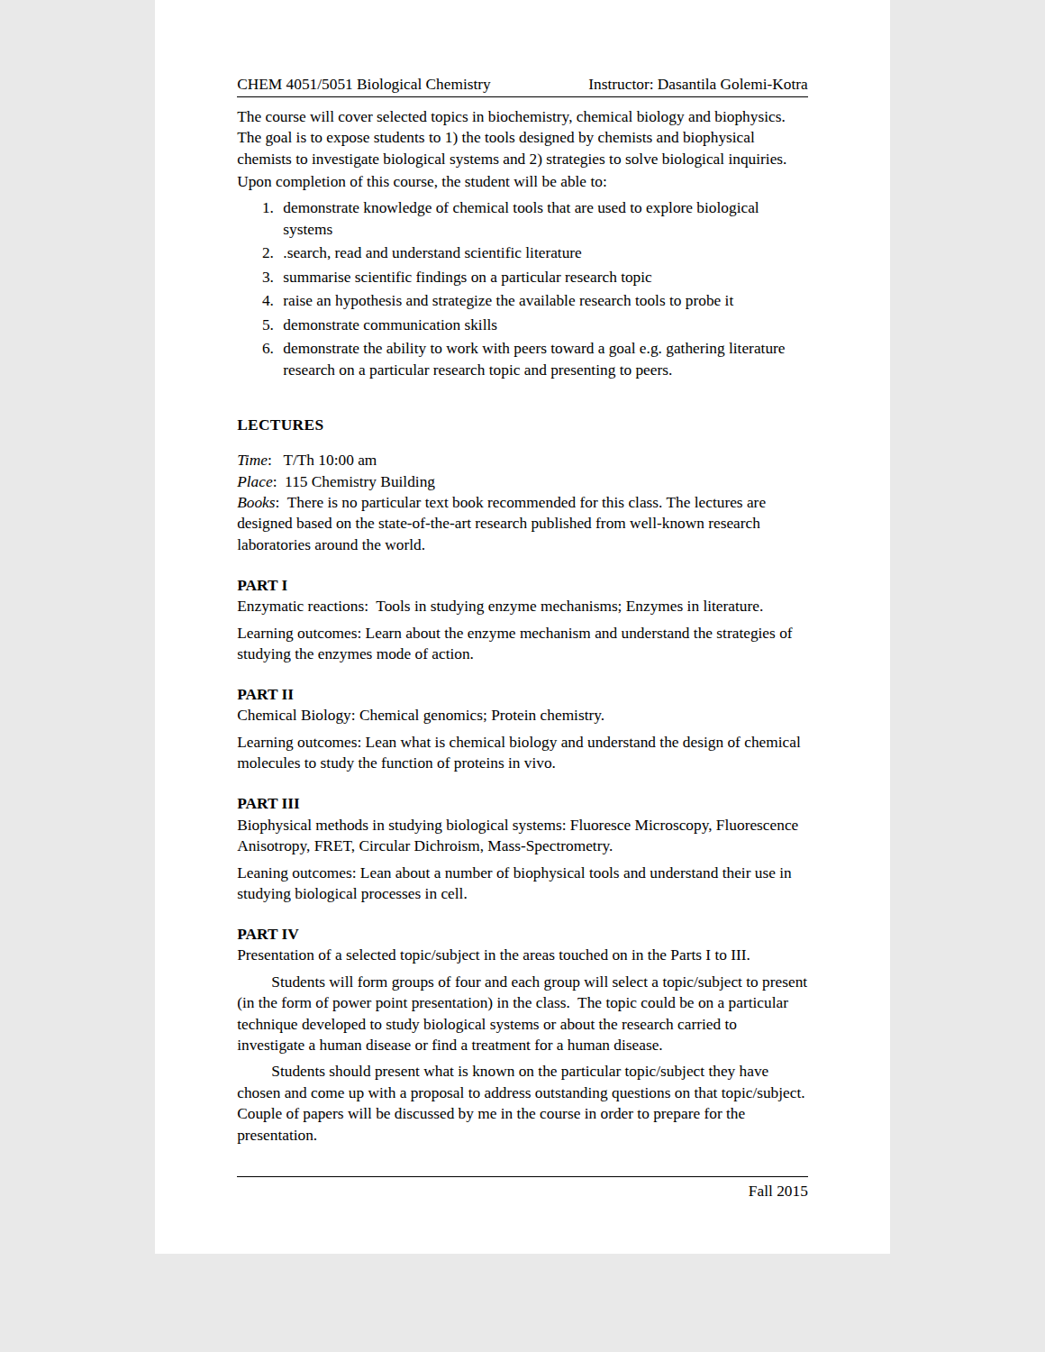CHEM 4051/5051 Biological Chemistry Instructor: Dasantila Golemi-Kotra
The course will cover selected topics in biochemistry, chemical biology and biophysics. The goal is to expose students to 1) the tools designed by chemists and biophysical chemists to investigate biological systems and 2) strategies to solve biological inquiries.
Upon completion of this course, the student will be able to:
demonstrate knowledge of chemical tools that are used to explore biological systems
.search, read and understand scientific literature
summarise scientific findings on a particular research topic
raise an hypothesis and strategize the available research tools to probe it
demonstrate communication skills
demonstrate the ability to work with peers toward a goal e.g. gathering literature research on a particular research topic and presenting to peers.
LECTURES
Time: T/Th 10:00 am
Place: 115 Chemistry Building
Books: There is no particular text book recommended for this class. The lectures are designed based on the state-of-the-art research published from well-known research laboratories around the world.
PART I
Enzymatic reactions: Tools in studying enzyme mechanisms; Enzymes in literature.
Learning outcomes: Learn about the enzyme mechanism and understand the strategies of studying the enzymes mode of action.
PART II
Chemical Biology: Chemical genomics; Protein chemistry.
Learning outcomes: Lean what is chemical biology and understand the design of chemical molecules to study the function of proteins in vivo.
PART III
Biophysical methods in studying biological systems: Fluoresce Microscopy, Fluorescence Anisotropy, FRET, Circular Dichroism, Mass-Spectrometry.
Leaning outcomes: Lean about a number of biophysical tools and understand their use in studying biological processes in cell.
PART IV
Presentation of a selected topic/subject in the areas touched on in the Parts I to III.
Students will form groups of four and each group will select a topic/subject to present (in the form of power point presentation) in the class. The topic could be on a particular technique developed to study biological systems or about the research carried to investigate a human disease or find a treatment for a human disease.
Students should present what is known on the particular topic/subject they have chosen and come up with a proposal to address outstanding questions on that topic/subject. Couple of papers will be discussed by me in the course in order to prepare for the presentation.
Fall 2015